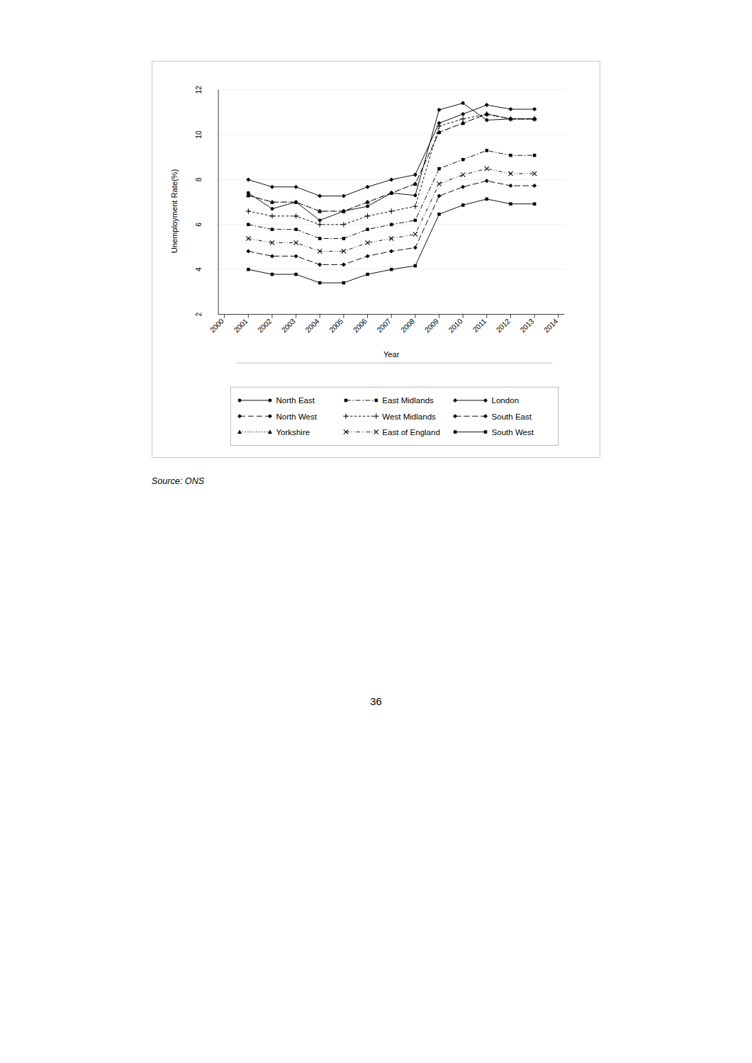Unemployment Rate(%) 2 4 6 8 10 12 2000 2001 2002 2003 2004 2005 2006 2007 2008 2009 2010 2011 2012 2013 2014 Year North East East Midlands London North West West Midlands South East Yorkshire East of England South West
Source: ONS
36